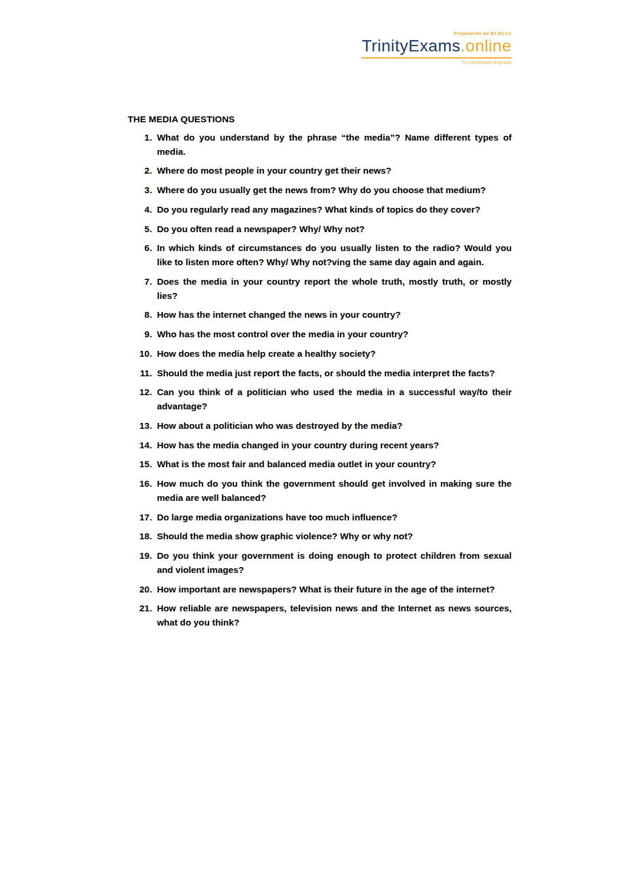Preparación A2 B1 B2 C1
Trinity Exams.online
Tu certificado express
THE MEDIA QUESTIONS
What do you understand by the phrase “the media”? Name different types of media.
Where do most people in your country get their news?
Where do you usually get the news from? Why do you choose that medium?
Do you regularly read any magazines? What kinds of topics do they cover?
Do you often read a newspaper? Why/ Why not?
In which kinds of circumstances do you usually listen to the radio? Would you like to listen more often? Why/ Why not?ving the same day again and again.
Does the media in your country report the whole truth, mostly truth, or mostly lies?
How has the internet changed the news in your country?
Who has the most control over the media in your country?
How does the media help create a healthy society?
Should the media just report the facts, or should the media interpret the facts?
Can you think of a politician who used the media in a successful way/to their advantage?
How about a politician who was destroyed by the media?
How has the media changed in your country during recent years?
What is the most fair and balanced media outlet in your country?
How much do you think the government should get involved in making sure the media are well balanced?
Do large media organizations have too much influence?
Should the media show graphic violence? Why or why not?
Do you think your government is doing enough to protect children from sexual and violent images?
How important are newspapers? What is their future in the age of the internet?
How reliable are newspapers, television news and the Internet as news sources, what do you think?